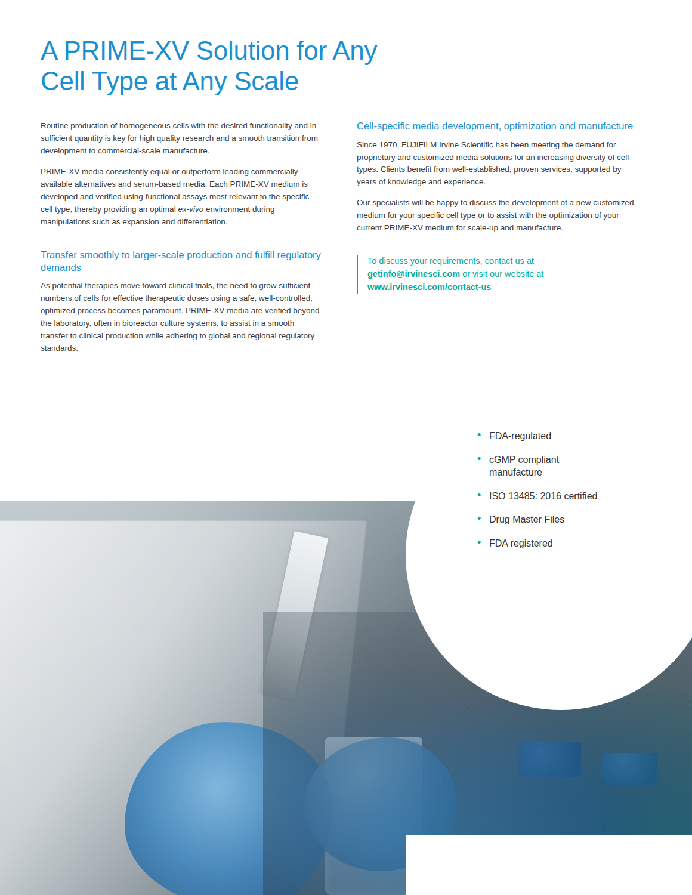A PRIME-XV Solution for Any
Cell Type at Any Scale
Routine production of homogeneous cells with the desired functionality and in sufficient quantity is key for high quality research and a smooth transition from development to commercial-scale manufacture.
PRIME-XV media consistently equal or outperform leading commercially-available alternatives and serum-based media. Each PRIME-XV medium is developed and verified using functional assays most relevant to the specific cell type, thereby providing an optimal ex-vivo environment during manipulations such as expansion and differentiation.
Transfer smoothly to larger-scale production and fulfill regulatory demands
As potential therapies move toward clinical trials, the need to grow sufficient numbers of cells for effective therapeutic doses using a safe, well-controlled, optimized process becomes paramount. PRIME-XV media are verified beyond the laboratory, often in bioreactor culture systems, to assist in a smooth transfer to clinical production while adhering to global and regional regulatory standards.
Cell-specific media development, optimization and manufacture
Since 1970, FUJIFILM Irvine Scientific has been meeting the demand for proprietary and customized media solutions for an increasing diversity of cell types. Clients benefit from well-established, proven services, supported by years of knowledge and experience.
Our specialists will be happy to discuss the development of a new customized medium for your specific cell type or to assist with the optimization of your current PRIME-XV medium for scale-up and manufacture.
To discuss your requirements, contact us at
getinfo@irvinesci.com or visit our website at
www.irvinesci.com/contact-us
FDA-regulated
cGMP compliant manufacture
ISO 13485: 2016 certified
Drug Master Files
FDA registered